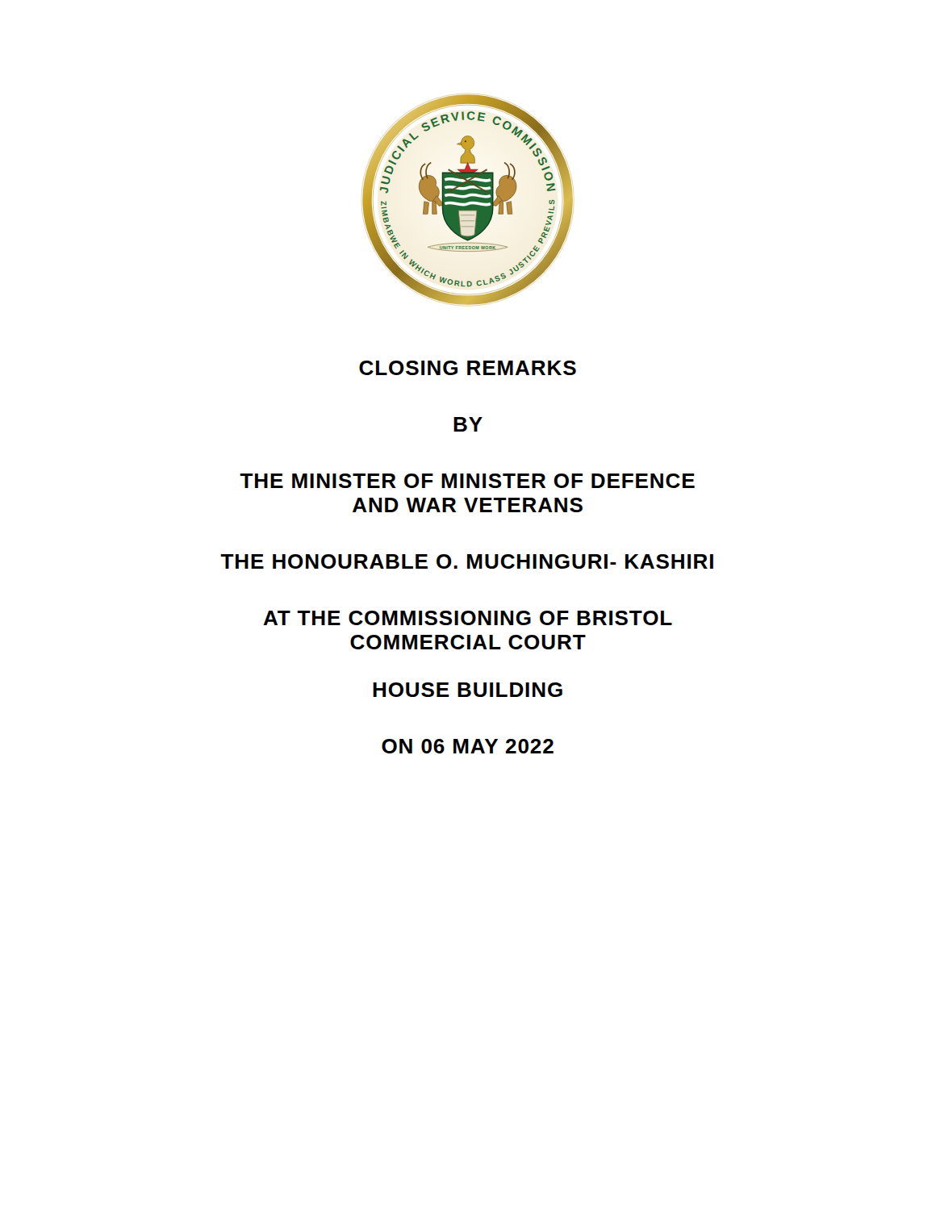JUDICIAL SERVICE COMMISSION A ZIMBABWE IN WHICH WORLD CLASS JUSTICE PREVAILS ! UNITY FREEDOM WORK
CLOSING REMARKS
BY
THE MINISTER OF MINISTER OF DEFENCE AND WAR VETERANS
THE HONOURABLE O. MUCHINGURI- KASHIRI
AT THE COMMISSIONING OF BRISTOL COMMERCIAL COURT
HOUSE BUILDING
ON 06 MAY 2022